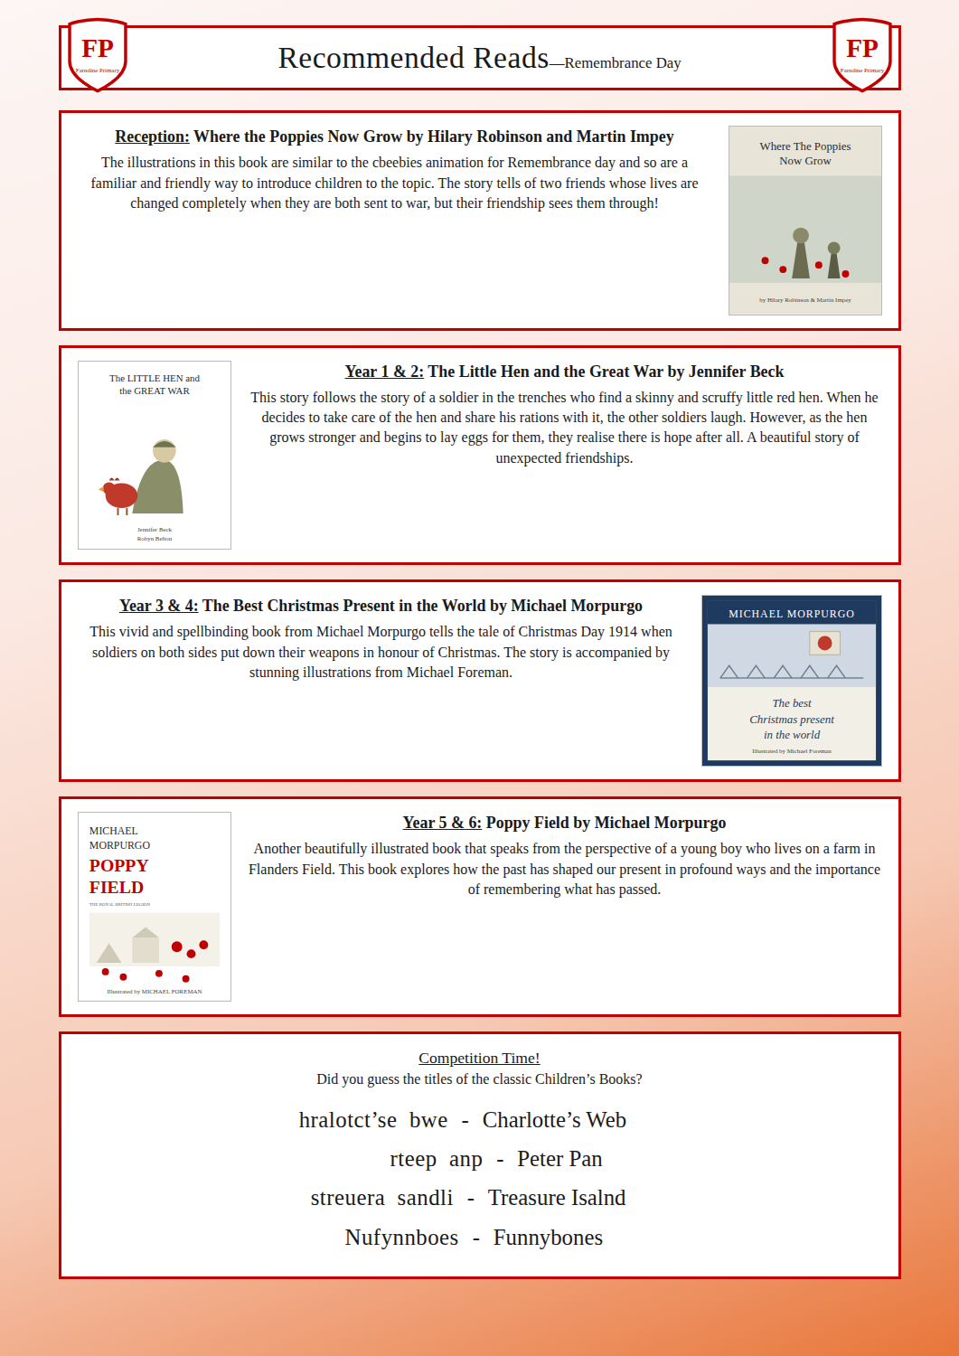FP Farndine Primary
Recommended Reads—Remembrance Day
FP Farndine Primary
Reception: Where the Poppies Now Grow by Hilary Robinson and Martin Impey
The illustrations in this book are similar to the cbeebies animation for Remembrance day and so are a familiar and friendly way to introduce children to the topic. The story tells of two friends whose lives are changed completely when they are both sent to war, but their friendship sees them through!
Where The Poppies Now Grow by Hilary Robinson & Martin Impey
The LITTLE HEN and the GREAT WAR Jennifer Beck Robyn Belton
Year 1 & 2: The Little Hen and the Great War by Jennifer Beck
This story follows the story of a soldier in the trenches who find a skinny and scruffy little red hen. When he decides to take care of the hen and share his rations with it, the other soldiers laugh. However, as the hen grows stronger and begins to lay eggs for them, they realise there is hope after all. A beautiful story of unexpected friendships.
Year 3 & 4: The Best Christmas Present in the World by Michael Morpurgo
This vivid and spellbinding book from Michael Morpurgo tells the tale of Christmas Day 1914 when soldiers on both sides put down their weapons in honour of Christmas. The story is accompanied by stunning illustrations from Michael Foreman.
MICHAEL MORPURGO The best Christmas present in the world Illustrated by Michael Foreman
MICHAEL MORPURGO POPPY FIELD THE ROYAL BRITISH LEGION Illustrated by MICHAEL FOREMAN
Year 5 & 6: Poppy Field by Michael Morpurgo
Another beautifully illustrated book that speaks from the perspective of a young boy who lives on a farm in Flanders Field. This book explores how the past has shaped our present in profound ways and the importance of remembering what has passed.
Competition Time!
Did you guess the titles of the classic Children’s Books?
hralotct’se bwe-Charlotte’s Web
rteep anp-Peter Pan
streuera sandli-Treasure Isalnd
Nufynnboes-Funnybones